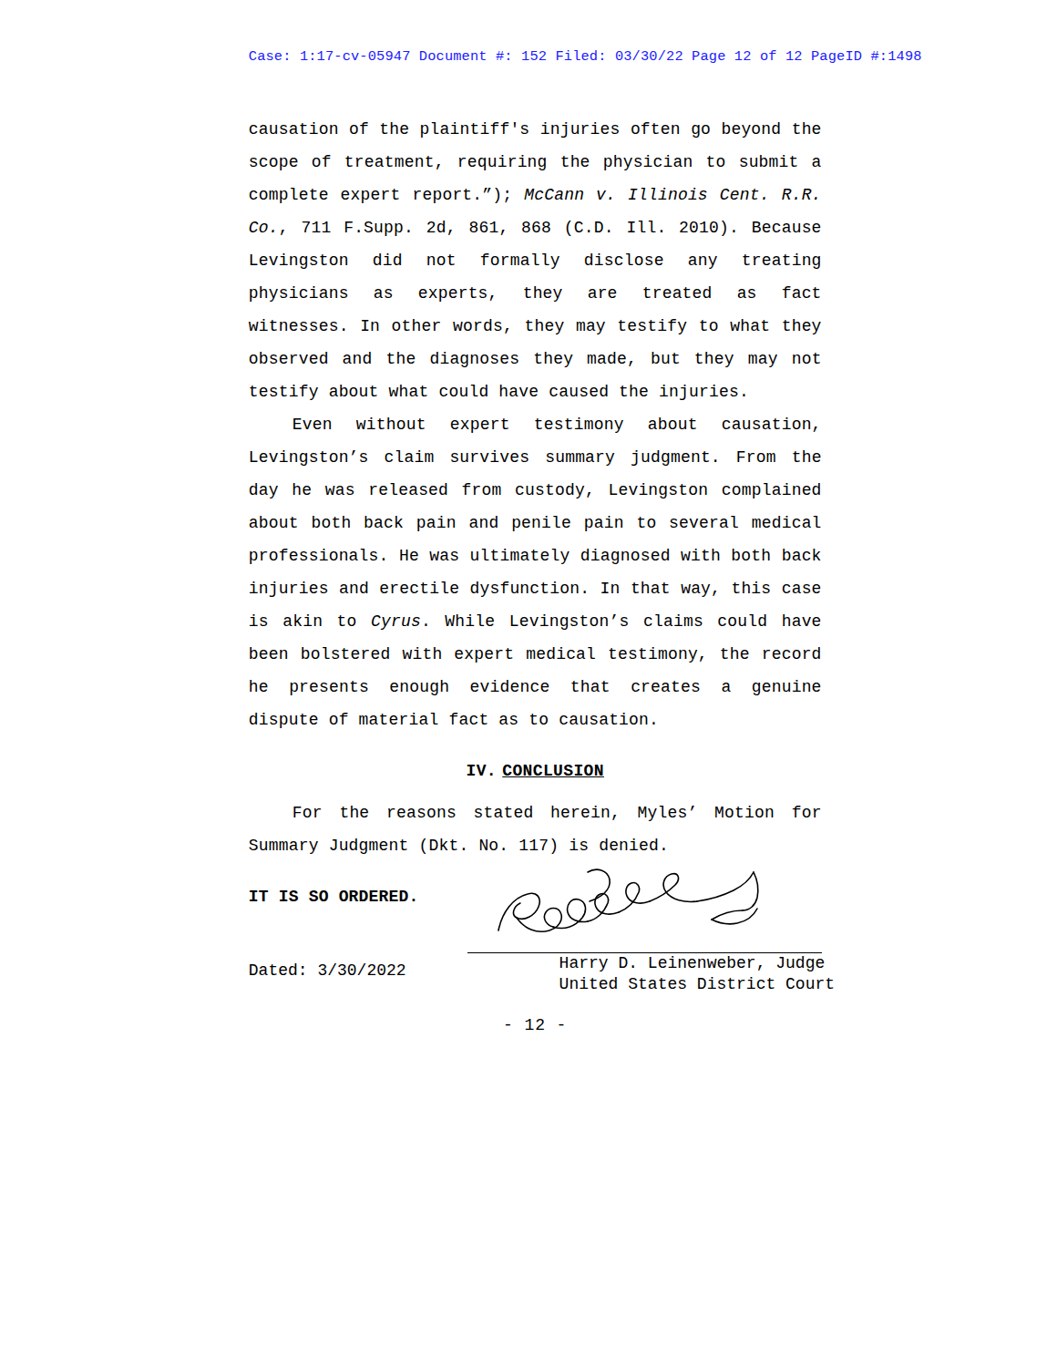Case: 1:17-cv-05947 Document #: 152 Filed: 03/30/22 Page 12 of 12 PageID #:1498
causation of the plaintiff's injuries often go beyond the scope of treatment, requiring the physician to submit a complete expert report.”); McCann v. Illinois Cent. R.R. Co., 711 F.Supp. 2d, 861, 868 (C.D. Ill. 2010). Because Levingston did not formally disclose any treating physicians as experts, they are treated as fact witnesses. In other words, they may testify to what they observed and the diagnoses they made, but they may not testify about what could have caused the injuries.
Even without expert testimony about causation, Levingston’s claim survives summary judgment. From the day he was released from custody, Levingston complained about both back pain and penile pain to several medical professionals. He was ultimately diagnosed with both back injuries and erectile dysfunction. In that way, this case is akin to Cyrus. While Levingston’s claims could have been bolstered with expert medical testimony, the record he presents enough evidence that creates a genuine dispute of material fact as to causation.
IV. CONCLUSION
For the reasons stated herein, Myles’ Motion for Summary Judgment (Dkt. No. 117) is denied.
IT IS SO ORDERED.
Harry D. Leinenweber, Judge
United States District Court
Dated: 3/30/2022
- 12 -